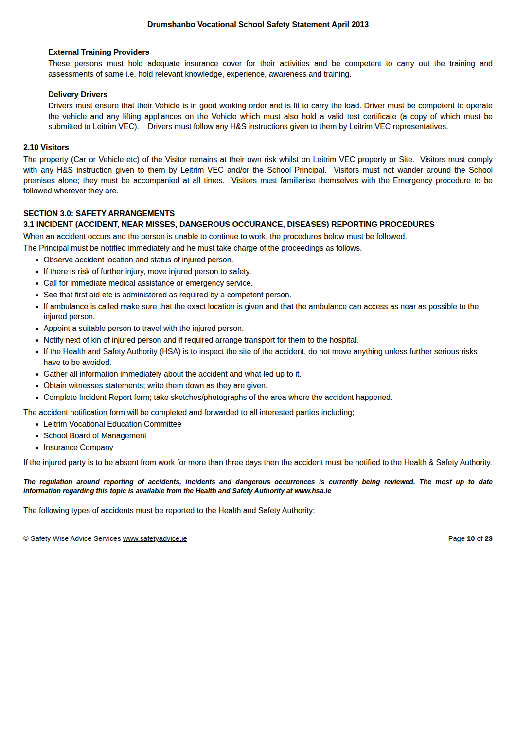Drumshanbo Vocational School Safety Statement April 2013
External Training Providers
These persons must hold adequate insurance cover for their activities and be competent to carry out the training and assessments of same i.e. hold relevant knowledge, experience, awareness and training.
Delivery Drivers
Drivers must ensure that their Vehicle is in good working order and is fit to carry the load. Driver must be competent to operate the vehicle and any lifting appliances on the Vehicle which must also hold a valid test certificate (a copy of which must be submitted to Leitrim VEC). Drivers must follow any H&S instructions given to them by Leitrim VEC representatives.
2.10 Visitors
The property (Car or Vehicle etc) of the Visitor remains at their own risk whilst on Leitrim VEC property or Site. Visitors must comply with any H&S instruction given to them by Leitrim VEC and/or the School Principal. Visitors must not wander around the School premises alone; they must be accompanied at all times. Visitors must familiarise themselves with the Emergency procedure to be followed wherever they are.
SECTION 3.0: SAFETY ARRANGEMENTS
3.1 INCIDENT (ACCIDENT, NEAR MISSES, DANGEROUS OCCURANCE, DISEASES) REPORTING PROCEDURES
When an accident occurs and the person is unable to continue to work, the procedures below must be followed.
The Principal must be notified immediately and he must take charge of the proceedings as follows.
Observe accident location and status of injured person.
If there is risk of further injury, move injured person to safety.
Call for immediate medical assistance or emergency service.
See that first aid etc is administered as required by a competent person.
If ambulance is called make sure that the exact location is given and that the ambulance can access as near as possible to the injured person.
Appoint a suitable person to travel with the injured person.
Notify next of kin of injured person and if required arrange transport for them to the hospital.
If the Health and Safety Authority (HSA) is to inspect the site of the accident, do not move anything unless further serious risks have to be avoided.
Gather all information immediately about the accident and what led up to it.
Obtain witnesses statements; write them down as they are given.
Complete Incident Report form; take sketches/photographs of the area where the accident happened.
The accident notification form will be completed and forwarded to all interested parties including;
Leitrim Vocational Education Committee
School Board of Management
Insurance Company
If the injured party is to be absent from work for more than three days then the accident must be notified to the Health & Safety Authority.
The regulation around reporting of accidents, incidents and dangerous occurrences is currently being reviewed. The most up to date information regarding this topic is available from the Health and Safety Authority at www.hsa.ie
The following types of accidents must be reported to the Health and Safety Authority:
© Safety Wise Advice Services www.safetyadvice.ie
Page 10 of 23